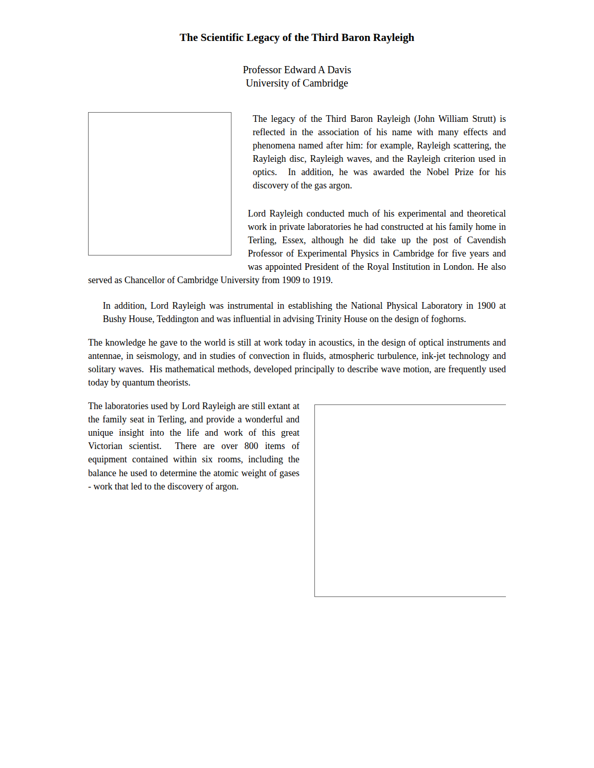The Scientific Legacy of the Third Baron Rayleigh
Professor Edward A Davis University of Cambridge
The legacy of the Third Baron Rayleigh (John William Strutt) is reflected in the association of his name with many effects and phenomena named after him: for example, Rayleigh scattering, the Rayleigh disc, Rayleigh waves, and the Rayleigh criterion used in optics. In addition, he was awarded the Nobel Prize for his discovery of the gas argon.
Lord Rayleigh conducted much of his experimental and theoretical work in private laboratories he had constructed at his family home in Terling, Essex, although he did take up the post of Cavendish Professor of Experimental Physics in Cambridge for five years and was appointed President of the Royal Institution in London. He also served as Chancellor of Cambridge University from 1909 to 1919.
In addition, Lord Rayleigh was instrumental in establishing the National Physical Laboratory in 1900 at Bushy House, Teddington and was influential in advising Trinity House on the design of foghorns.
The knowledge he gave to the world is still at work today in acoustics, in the design of optical instruments and antennae, in seismology, and in studies of convection in fluids, atmospheric turbulence, ink-jet technology and solitary waves. His mathematical methods, developed principally to describe wave motion, are frequently used today by quantum theorists.
The laboratories used by Lord Rayleigh are still extant at the family seat in Terling, and provide a wonderful and unique insight into the life and work of this great Victorian scientist. There are over 800 items of equipment contained within six rooms, including the balance he used to determine the atomic weight of gases - work that led to the discovery of argon.